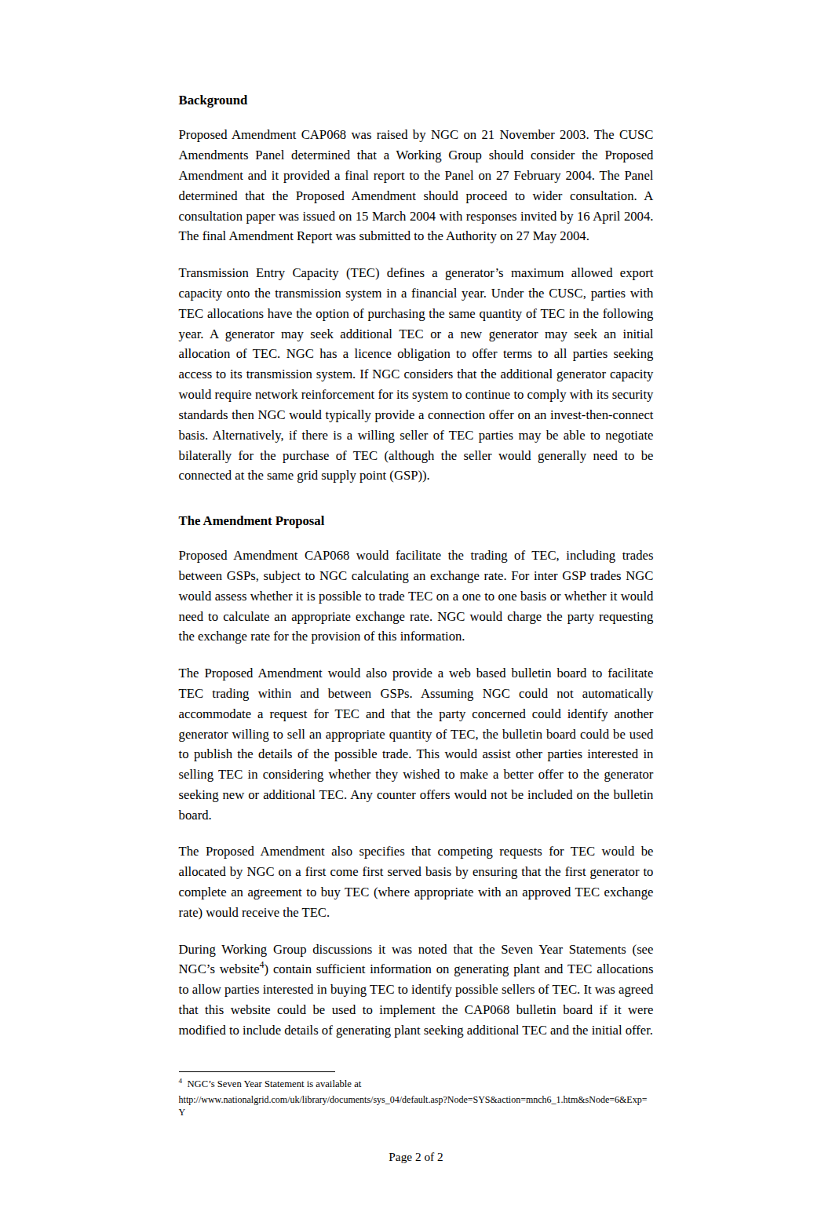Background
Proposed Amendment CAP068 was raised by NGC on 21 November 2003. The CUSC Amendments Panel determined that a Working Group should consider the Proposed Amendment and it provided a final report to the Panel on 27 February 2004. The Panel determined that the Proposed Amendment should proceed to wider consultation. A consultation paper was issued on 15 March 2004 with responses invited by 16 April 2004. The final Amendment Report was submitted to the Authority on 27 May 2004.
Transmission Entry Capacity (TEC) defines a generator’s maximum allowed export capacity onto the transmission system in a financial year. Under the CUSC, parties with TEC allocations have the option of purchasing the same quantity of TEC in the following year. A generator may seek additional TEC or a new generator may seek an initial allocation of TEC. NGC has a licence obligation to offer terms to all parties seeking access to its transmission system. If NGC considers that the additional generator capacity would require network reinforcement for its system to continue to comply with its security standards then NGC would typically provide a connection offer on an invest-then-connect basis. Alternatively, if there is a willing seller of TEC parties may be able to negotiate bilaterally for the purchase of TEC (although the seller would generally need to be connected at the same grid supply point (GSP)).
The Amendment Proposal
Proposed Amendment CAP068 would facilitate the trading of TEC, including trades between GSPs, subject to NGC calculating an exchange rate. For inter GSP trades NGC would assess whether it is possible to trade TEC on a one to one basis or whether it would need to calculate an appropriate exchange rate. NGC would charge the party requesting the exchange rate for the provision of this information.
The Proposed Amendment would also provide a web based bulletin board to facilitate TEC trading within and between GSPs. Assuming NGC could not automatically accommodate a request for TEC and that the party concerned could identify another generator willing to sell an appropriate quantity of TEC, the bulletin board could be used to publish the details of the possible trade. This would assist other parties interested in selling TEC in considering whether they wished to make a better offer to the generator seeking new or additional TEC. Any counter offers would not be included on the bulletin board.
The Proposed Amendment also specifies that competing requests for TEC would be allocated by NGC on a first come first served basis by ensuring that the first generator to complete an agreement to buy TEC (where appropriate with an approved TEC exchange rate) would receive the TEC.
During Working Group discussions it was noted that the Seven Year Statements (see NGC’s website4) contain sufficient information on generating plant and TEC allocations to allow parties interested in buying TEC to identify possible sellers of TEC. It was agreed that this website could be used to implement the CAP068 bulletin board if it were modified to include details of generating plant seeking additional TEC and the initial offer.
4 NGC’s Seven Year Statement is available at
http://www.nationalgrid.com/uk/library/documents/sys_04/default.asp?Node=SYS&action=mnch6_1.htm&sNode=6&Exp=Y
Page 2 of 2